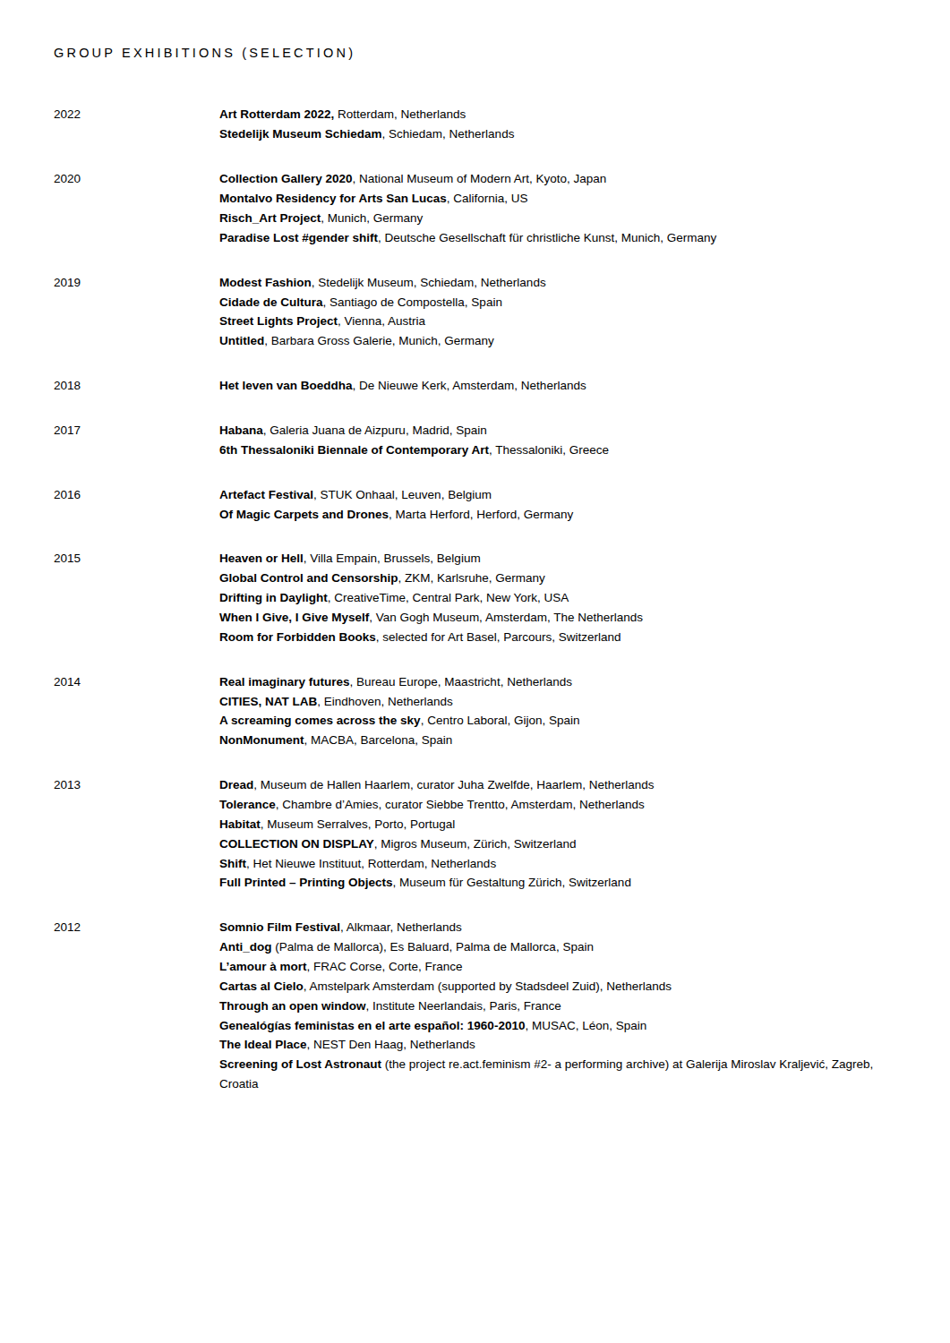Group Exhibitions (Selection)
| 2022 | Art Rotterdam 2022, Rotterdam, Netherlands Stedelijk Museum Schiedam , Schiedam, Netherlands |
| 2020 | Collection Gallery 2020 , National Museum of Modern Art, Kyoto, Japan Montalvo Residency for Arts San Lucas , California, US Risch_Art Project , Munich, Germany Paradise Lost #gender shift , Deutsche Gesellschaft für christliche Kunst, Munich, Germany |
| 2019 | Modest Fashion , Stedelijk Museum, Schiedam, Netherlands Cidade de Cultura , Santiago de Compostella, Spain Street Lights Project , Vienna, Austria Untitled , Barbara Gross Galerie, Munich, Germany |
| 2018 | Het leven van Boeddha , De Nieuwe Kerk, Amsterdam, Netherlands |
| 2017 | Habana , Galeria Juana de Aizpuru, Madrid, Spain 6th Thessaloniki Biennale of Contemporary Art , Thessaloniki, Greece |
| 2016 | Artefact Festival , STUK Onhaal, Leuven, Belgium Of Magic Carpets and Drones , Marta Herford, Herford, Germany |
| 2015 | Heaven or Hell , Villa Empain, Brussels, Belgium Global Control and Censorship , ZKM, Karlsruhe, Germany Drifting in Daylight , CreativeTime, Central Park, New York, USA When I Give, I Give Myself , Van Gogh Museum, Amsterdam, The Netherlands Room for Forbidden Books , selected for Art Basel, Parcours, Switzerland |
| 2014 | Real imaginary futures , Bureau Europe, Maastricht, Netherlands CITIES, NAT LAB , Eindhoven, Netherlands A screaming comes across the sky , Centro Laboral, Gijon, Spain NonMonument , MACBA, Barcelona, Spain |
| 2013 | Dread , Museum de Hallen Haarlem, curator Juha Zwelfde, Haarlem, Netherlands Tolerance , Chambre d’Amies, curator Siebbe Trentto, Amsterdam, Netherlands Habitat , Museum Serralves, Porto, Portugal COLLECTION ON DISPLAY , Migros Museum, Zürich, Switzerland Shift , Het Nieuwe Instituut, Rotterdam, Netherlands Full Printed – Printing Objects , Museum für Gestaltung Zürich, Switzerland |
| 2012 | Somnio Film Festival , Alkmaar, Netherlands Anti_dog (Palma de Mallorca), Es Baluard, Palma de Mallorca, Spain L’amour à mort , FRAC Corse, Corte, France Cartas al Cielo , Amstelpark Amsterdam (supported by Stadsdeel Zuid), Netherlands Through an open window , Institute Neerlandais, Paris, France Genealógías feministas en el arte español: 1960-2010 , MUSAC, Léon, Spain The Ideal Place , NEST Den Haag, Netherlands Screening of Lost Astronaut (the project re.act.feminism #2- a performing archive) at Galerija Miroslav Kraljević, Zagreb, Croatia |